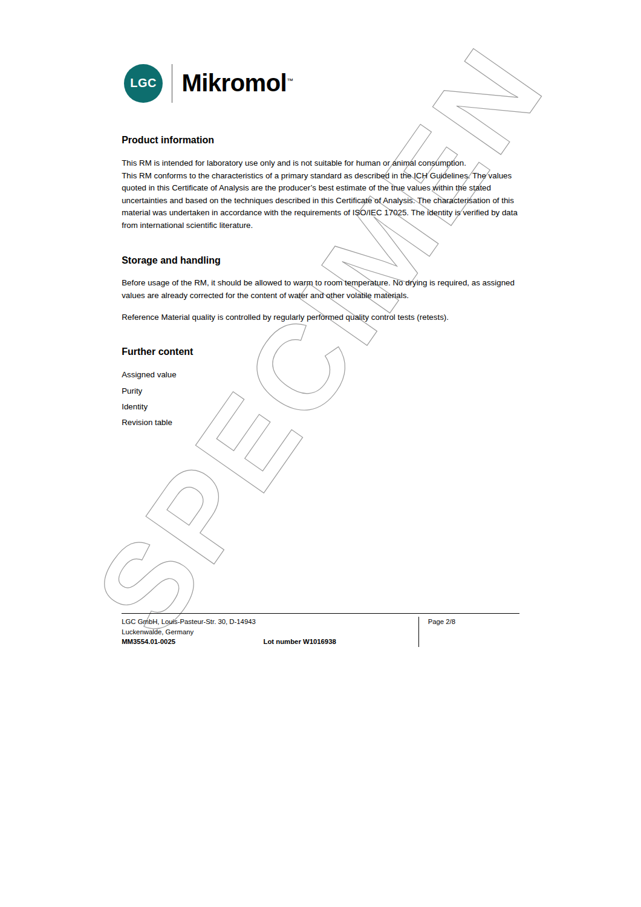SPECIMEN
LGC
Mikromol™
Product information
This RM is intended for laboratory use only and is not suitable for human or animal consumption.
This RM conforms to the characteristics of a primary standard as described in the ICH Guidelines. The values quoted in this Certificate of Analysis are the producer’s best estimate of the true values within the stated uncertainties and based on the techniques described in this Certificate of Analysis. The characterisation of this material was undertaken in accordance with the requirements of ISO/IEC 17025. The identity is verified by data from international scientific literature.
Storage and handling
Before usage of the RM, it should be allowed to warm to room temperature. No drying is required, as assigned values are already corrected for the content of water and other volatile materials.
Reference Material quality is controlled by regularly performed quality control tests (retests).
Further content
Assigned value
Purity
Identity
Revision table
LGC GmbH, Louis-Pasteur-Str. 30, D-14943 Luckenwalde, Germany
MM3554.01-0025
Lot number W1016938
Page 2/8